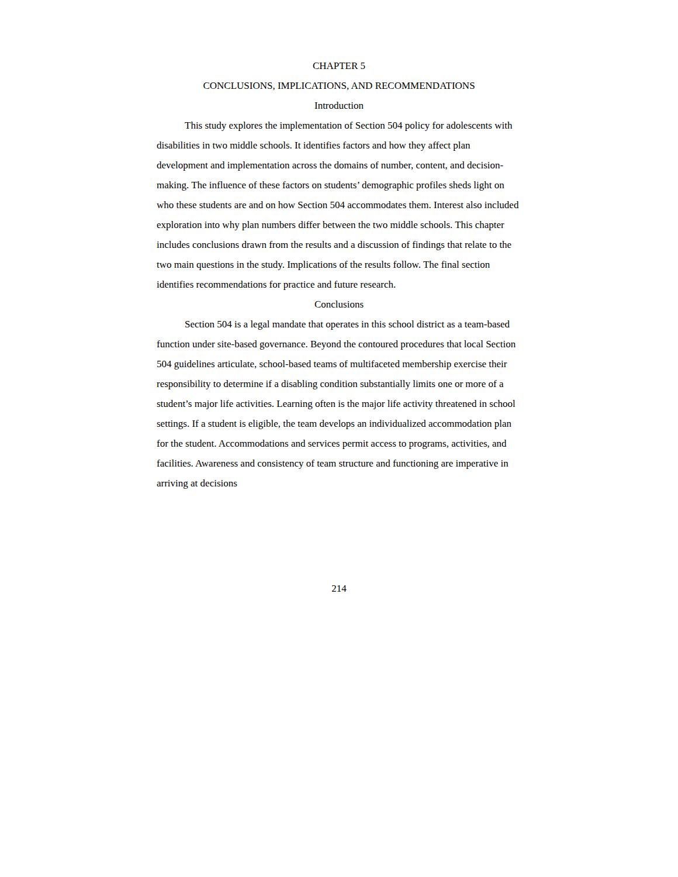Chapter 5
Conclusions, Implications, and Recommendations
Introduction
This study explores the implementation of Section 504 policy for adolescents with disabilities in two middle schools. It identifies factors and how they affect plan development and implementation across the domains of number, content, and decision-making. The influence of these factors on students’ demographic profiles sheds light on who these students are and on how Section 504 accommodates them. Interest also included exploration into why plan numbers differ between the two middle schools. This chapter includes conclusions drawn from the results and a discussion of findings that relate to the two main questions in the study. Implications of the results follow. The final section identifies recommendations for practice and future research.
Conclusions
Section 504 is a legal mandate that operates in this school district as a team-based function under site-based governance. Beyond the contoured procedures that local Section 504 guidelines articulate, school-based teams of multifaceted membership exercise their responsibility to determine if a disabling condition substantially limits one or more of a student’s major life activities. Learning often is the major life activity threatened in school settings. If a student is eligible, the team develops an individualized accommodation plan for the student. Accommodations and services permit access to programs, activities, and facilities. Awareness and consistency of team structure and functioning are imperative in arriving at decisions
214